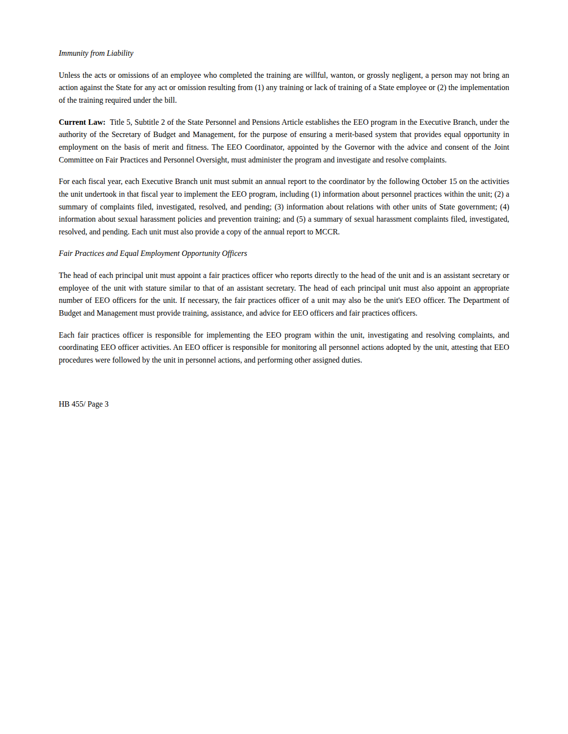Immunity from Liability
Unless the acts or omissions of an employee who completed the training are willful, wanton, or grossly negligent, a person may not bring an action against the State for any act or omission resulting from (1) any training or lack of training of a State employee or (2) the implementation of the training required under the bill.
Current Law: Title 5, Subtitle 2 of the State Personnel and Pensions Article establishes the EEO program in the Executive Branch, under the authority of the Secretary of Budget and Management, for the purpose of ensuring a merit-based system that provides equal opportunity in employment on the basis of merit and fitness. The EEO Coordinator, appointed by the Governor with the advice and consent of the Joint Committee on Fair Practices and Personnel Oversight, must administer the program and investigate and resolve complaints.
For each fiscal year, each Executive Branch unit must submit an annual report to the coordinator by the following October 15 on the activities the unit undertook in that fiscal year to implement the EEO program, including (1) information about personnel practices within the unit; (2) a summary of complaints filed, investigated, resolved, and pending; (3) information about relations with other units of State government; (4) information about sexual harassment policies and prevention training; and (5) a summary of sexual harassment complaints filed, investigated, resolved, and pending. Each unit must also provide a copy of the annual report to MCCR.
Fair Practices and Equal Employment Opportunity Officers
The head of each principal unit must appoint a fair practices officer who reports directly to the head of the unit and is an assistant secretary or employee of the unit with stature similar to that of an assistant secretary. The head of each principal unit must also appoint an appropriate number of EEO officers for the unit. If necessary, the fair practices officer of a unit may also be the unit's EEO officer. The Department of Budget and Management must provide training, assistance, and advice for EEO officers and fair practices officers.
Each fair practices officer is responsible for implementing the EEO program within the unit, investigating and resolving complaints, and coordinating EEO officer activities. An EEO officer is responsible for monitoring all personnel actions adopted by the unit, attesting that EEO procedures were followed by the unit in personnel actions, and performing other assigned duties.
HB 455/ Page 3